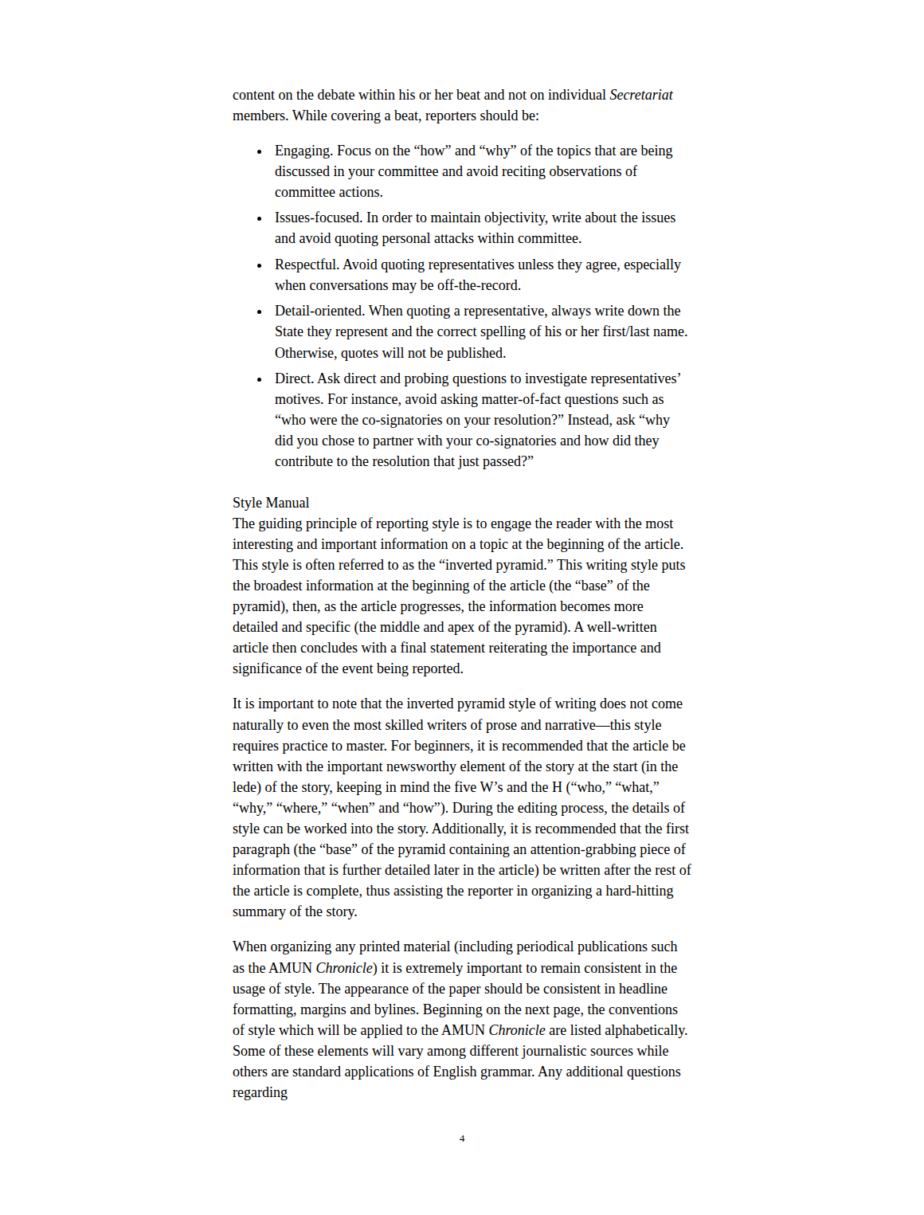content on the debate within his or her beat and not on individual Secretariat members. While covering a beat, reporters should be:
Engaging. Focus on the “how” and “why” of the topics that are being discussed in your committee and avoid reciting observations of committee actions.
Issues-focused. In order to maintain objectivity, write about the issues and avoid quoting personal attacks within committee.
Respectful. Avoid quoting representatives unless they agree, especially when conversations may be off-the-record.
Detail-oriented. When quoting a representative, always write down the State they represent and the correct spelling of his or her first/last name. Otherwise, quotes will not be published.
Direct. Ask direct and probing questions to investigate representatives’ motives. For instance, avoid asking matter-of-fact questions such as “who were the co-signatories on your resolution?” Instead, ask “why did you chose to partner with your co-signatories and how did they contribute to the resolution that just passed?”
Style Manual
The guiding principle of reporting style is to engage the reader with the most interesting and important information on a topic at the beginning of the article. This style is often referred to as the “inverted pyramid.” This writing style puts the broadest information at the beginning of the article (the “base” of the pyramid), then, as the article progresses, the information becomes more detailed and specific (the middle and apex of the pyramid). A well-written article then concludes with a final statement reiterating the importance and significance of the event being reported.
It is important to note that the inverted pyramid style of writing does not come naturally to even the most skilled writers of prose and narrative—this style requires practice to master. For beginners, it is recommended that the article be written with the important newsworthy element of the story at the start (in the lede) of the story, keeping in mind the five W’s and the H (“who,” “what,” “why,” “where,” “when” and “how”). During the editing process, the details of style can be worked into the story. Additionally, it is recommended that the first paragraph (the “base” of the pyramid containing an attention-grabbing piece of information that is further detailed later in the article) be written after the rest of the article is complete, thus assisting the reporter in organizing a hard-hitting summary of the story.
When organizing any printed material (including periodical publications such as the AMUN Chronicle) it is extremely important to remain consistent in the usage of style. The appearance of the paper should be consistent in headline formatting, margins and bylines. Beginning on the next page, the conventions of style which will be applied to the AMUN Chronicle are listed alphabetically. Some of these elements will vary among different journalistic sources while others are standard applications of English grammar. Any additional questions regarding
4